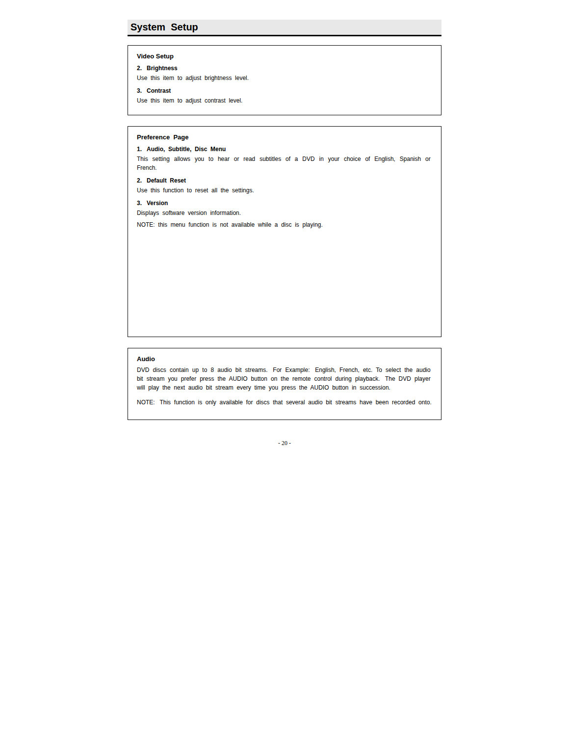System Setup
Video Setup
2. Brightness
Use this item to adjust brightness level.
3. Contrast
Use this item to adjust contrast level.
Preference Page
1. Audio, Subtitle, Disc Menu
This setting allows you to hear or read subtitles of a DVD in your choice of English, Spanish or French.
2. Default Reset
Use this function to reset all the settings.
3. Version
Displays software version information.
NOTE: this menu function is not available while a disc is playing.
Audio
DVD discs contain up to 8 audio bit streams. For Example: English, French, etc. To select the audio bit stream you prefer press the AUDIO button on the remote control during playback. The DVD player will play the next audio bit stream every time you press the AUDIO button in succession.
NOTE: This function is only available for discs that several audio bit streams have been recorded onto.
- 20 -